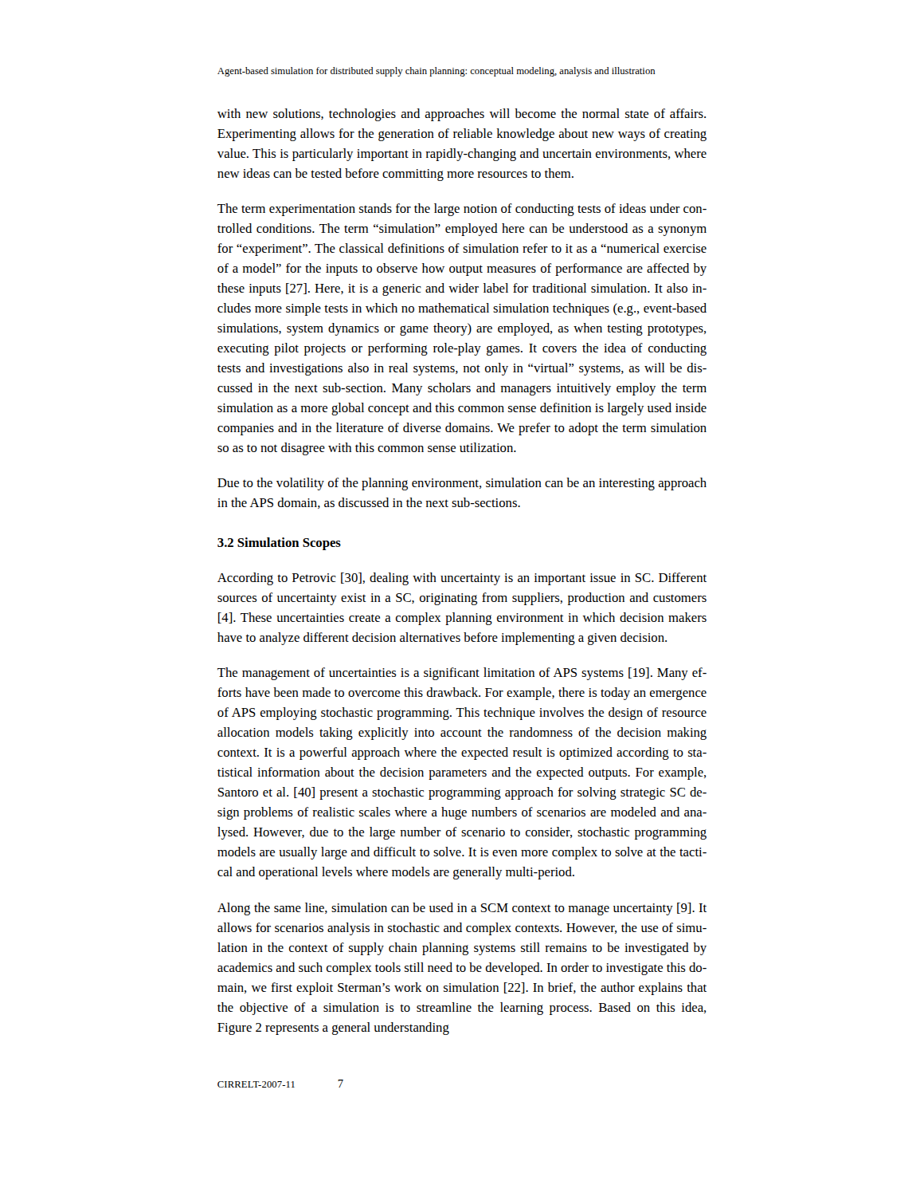Agent-based simulation for distributed supply chain planning: conceptual modeling, analysis and illustration
with new solutions, technologies and approaches will become the normal state of affairs. Experimenting allows for the generation of reliable knowledge about new ways of creating value. This is particularly important in rapidly-changing and uncertain environments, where new ideas can be tested before committing more resources to them.
The term experimentation stands for the large notion of conducting tests of ideas under controlled conditions. The term “simulation” employed here can be understood as a synonym for “experiment”. The classical definitions of simulation refer to it as a “numerical exercise of a model” for the inputs to observe how output measures of performance are affected by these inputs [27]. Here, it is a generic and wider label for traditional simulation. It also includes more simple tests in which no mathematical simulation techniques (e.g., event-based simulations, system dynamics or game theory) are employed, as when testing prototypes, executing pilot projects or performing role-play games. It covers the idea of conducting tests and investigations also in real systems, not only in “virtual” systems, as will be discussed in the next sub-section. Many scholars and managers intuitively employ the term simulation as a more global concept and this common sense definition is largely used inside companies and in the literature of diverse domains. We prefer to adopt the term simulation so as to not disagree with this common sense utilization.
Due to the volatility of the planning environment, simulation can be an interesting approach in the APS domain, as discussed in the next sub-sections.
3.2 Simulation Scopes
According to Petrovic [30], dealing with uncertainty is an important issue in SC. Different sources of uncertainty exist in a SC, originating from suppliers, production and customers [4]. These uncertainties create a complex planning environment in which decision makers have to analyze different decision alternatives before implementing a given decision.
The management of uncertainties is a significant limitation of APS systems [19]. Many efforts have been made to overcome this drawback. For example, there is today an emergence of APS employing stochastic programming. This technique involves the design of resource allocation models taking explicitly into account the randomness of the decision making context. It is a powerful approach where the expected result is optimized according to statistical information about the decision parameters and the expected outputs. For example, Santoro et al. [40] present a stochastic programming approach for solving strategic SC design problems of realistic scales where a huge numbers of scenarios are modeled and analysed. However, due to the large number of scenario to consider, stochastic programming models are usually large and difficult to solve. It is even more complex to solve at the tactical and operational levels where models are generally multi-period.
Along the same line, simulation can be used in a SCM context to manage uncertainty [9]. It allows for scenarios analysis in stochastic and complex contexts. However, the use of simulation in the context of supply chain planning systems still remains to be investigated by academics and such complex tools still need to be developed. In order to investigate this domain, we first exploit Sterman’s work on simulation [22]. In brief, the author explains that the objective of a simulation is to streamline the learning process. Based on this idea, Figure 2 represents a general understanding
CIRRELT-2007-11 7